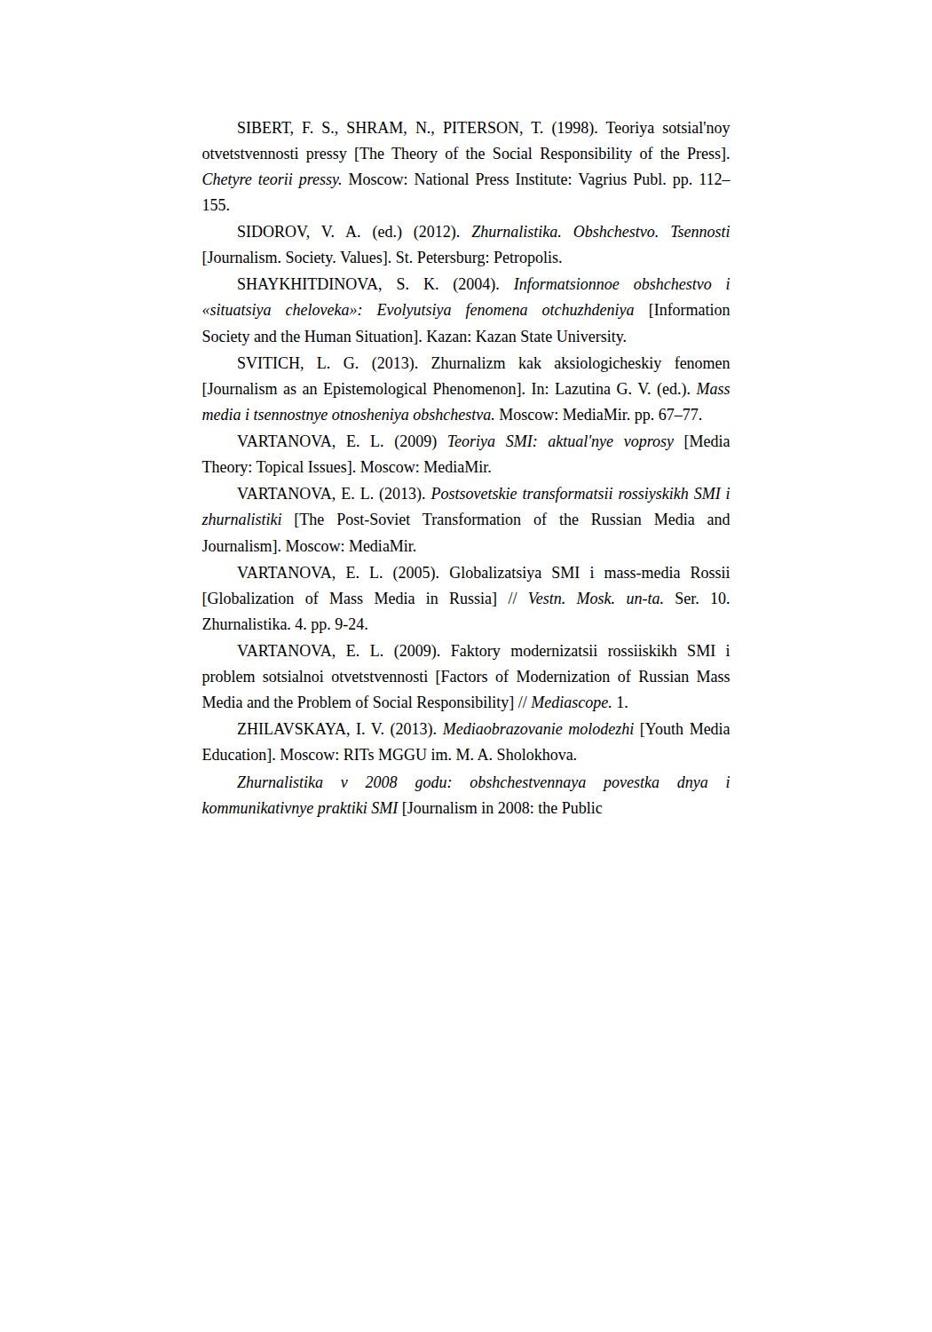SIBERT, F. S., SHRAM, N., PITERSON, T. (1998). Teoriya sotsial'noy otvetstvennosti pressy [The Theory of the Social Responsibility of the Press]. Chetyre teorii pressy. Moscow: National Press Institute: Vagrius Publ. pp. 112–155.
SIDOROV, V. A. (ed.) (2012). Zhurnalistika. Obshchestvo. Tsennosti [Journalism. Society. Values]. St. Petersburg: Petropolis.
SHAYKHITDINOVA, S. K. (2004). Informatsionnoe obshchestvo i «situatsiya cheloveka»: Evolyutsiya fenomena otchuzhdeniya [Information Society and the Human Situation]. Kazan: Kazan State University.
SVITICH, L. G. (2013). Zhurnalizm kak aksiologicheskiy fenomen [Journalism as an Epistemological Phenomenon]. In: Lazutina G. V. (ed.). Mass media i tsennostnye otnosheniya obshchestva. Moscow: MediaMir. pp. 67–77.
VARTANOVA, E. L. (2009) Teoriya SMI: aktual'nye voprosy [Media Theory: Topical Issues]. Moscow: MediaMir.
VARTANOVA, E. L. (2013). Postsovetskie transformatsii rossiyskikh SMI i zhurnalistiki [The Post-Soviet Transformation of the Russian Media and Journalism]. Moscow: MediaMir.
VARTANOVA, E. L. (2005). Globalizatsiya SMI i mass-media Rossii [Globalization of Mass Media in Russia] // Vestn. Mosk. un-ta. Ser. 10. Zhurnalistika. 4. pp. 9-24.
VARTANOVA, E. L. (2009). Faktory modernizatsii rossiiskikh SMI i problem sotsialnoi otvetstvennosti [Factors of Modernization of Russian Mass Media and the Problem of Social Responsibility] // Mediascope. 1.
ZHILAVSKAYA, I. V. (2013). Mediaobrazovanie molodezhi [Youth Media Education]. Moscow: RITs MGGU im. M. A. Sholokhova.
Zhurnalistika v 2008 godu: obshchestvennaya povestka dnya i kommunikativnye praktiki SMI [Journalism in 2008: the Public